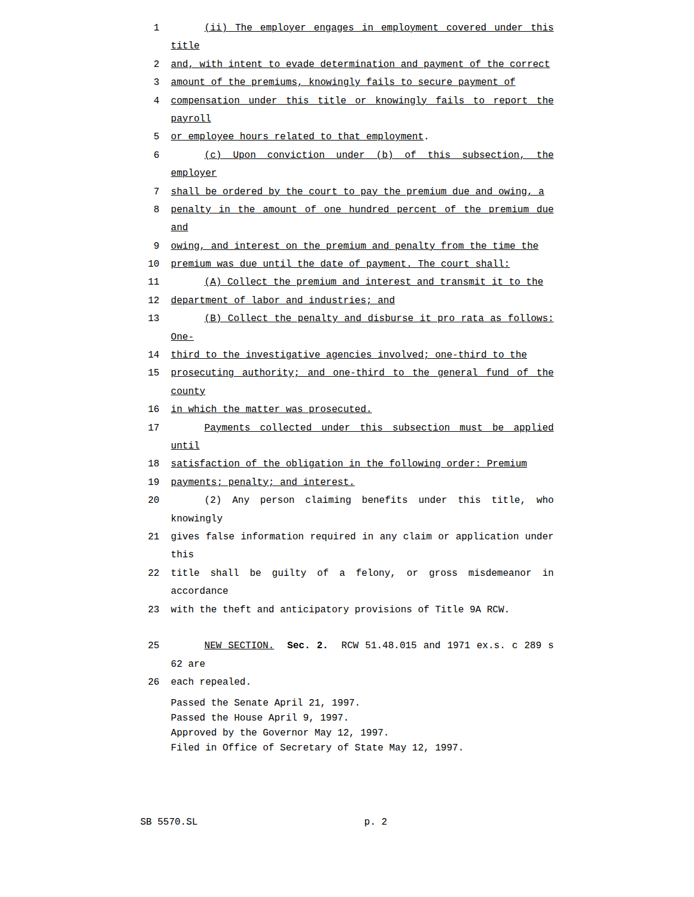(ii) The employer engages in employment covered under this title
and, with intent to evade determination and payment of the correct
amount of the premiums, knowingly fails to secure payment of
compensation under this title or knowingly fails to report the payroll
or employee hours related to that employment.
(c) Upon conviction under (b) of this subsection, the employer
shall be ordered by the court to pay the premium due and owing, a
penalty in the amount of one hundred percent of the premium due and
owing, and interest on the premium and penalty from the time the
premium was due until the date of payment. The court shall:
(A) Collect the premium and interest and transmit it to the
department of labor and industries; and
(B) Collect the penalty and disburse it pro rata as follows: One-
third to the investigative agencies involved; one-third to the
prosecuting authority; and one-third to the general fund of the county
in which the matter was prosecuted.
Payments collected under this subsection must be applied until
satisfaction of the obligation in the following order: Premium
payments; penalty; and interest.
(2) Any person claiming benefits under this title, who knowingly
gives false information required in any claim or application under this
title shall be guilty of a felony, or gross misdemeanor in accordance
with the theft and anticipatory provisions of Title 9A RCW.
NEW SECTION. Sec. 2. RCW 51.48.015 and 1971 ex.s. c 289 s 62 are
each repealed.
Passed the Senate April 21, 1997.
Passed the House April 9, 1997.
Approved by the Governor May 12, 1997.
Filed in Office of Secretary of State May 12, 1997.
SB 5570.SL
p. 2